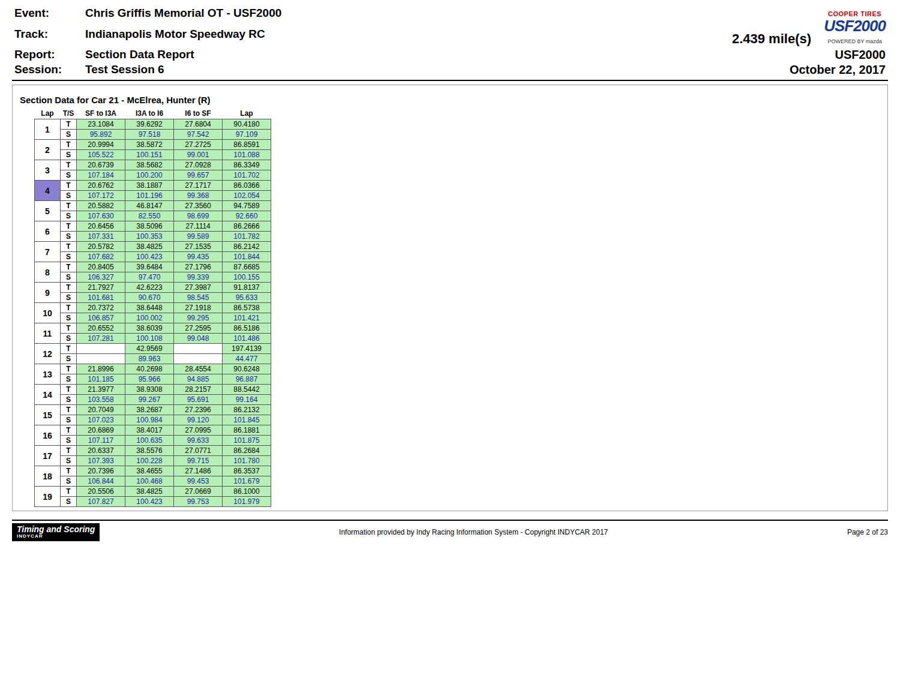| Event: | Chris Griffis Memorial OT - USF2000 | 2.439 mile(s) COOPER TIRES USF2000 POWERED BY mazda |
| Track: | Indianapolis Motor Speedway RC |
| Report: | Section Data Report | USF2000 |
| Session: | Test Session 6 | October 22, 2017 |
Section Data for Car 21 - McElrea, Hunter (R)
| Lap | T/S | SF to I3A | I3A to I6 | I6 to SF | Lap |
| --- | --- | --- | --- | --- | --- |
| 1 | T | 23.1084 | 39.6292 | 27.6804 | 90.4180 |
| S | 95.892 | 97.518 | 97.542 | 97.109 |
| 2 | T | 20.9994 | 38.5872 | 27.2725 | 86.8591 |
| S | 105.522 | 100.151 | 99.001 | 101.088 |
| 3 | T | 20.6739 | 38.5682 | 27.0928 | 86.3349 |
| S | 107.184 | 100.200 | 99.657 | 101.702 |
| 4 | T | 20.6762 | 38.1887 | 27.1717 | 86.0366 |
| S | 107.172 | 101.196 | 99.368 | 102.054 |
| 5 | T | 20.5882 | 46.8147 | 27.3560 | 94.7589 |
| S | 107.630 | 82.550 | 98.699 | 92.660 |
| 6 | T | 20.6456 | 38.5096 | 27.1114 | 86.2666 |
| S | 107.331 | 100.353 | 99.589 | 101.782 |
| 7 | T | 20.5782 | 38.4825 | 27.1535 | 86.2142 |
| S | 107.682 | 100.423 | 99.435 | 101.844 |
| 8 | T | 20.8405 | 39.6484 | 27.1796 | 87.6685 |
| S | 106.327 | 97.470 | 99.339 | 100.155 |
| 9 | T | 21.7927 | 42.6223 | 27.3987 | 91.8137 |
| S | 101.681 | 90.670 | 98.545 | 95.633 |
| 10 | T | 20.7372 | 38.6448 | 27.1918 | 86.5738 |
| S | 106.857 | 100.002 | 99.295 | 101.421 |
| 11 | T | 20.6552 | 38.6039 | 27.2595 | 86.5186 |
| S | 107.281 | 100.108 | 99.048 | 101.486 |
| 12 | T | | 42.9569 | | 197.4139 |
| S | | 89.963 | | 44.477 |
| 13 | T | 21.8996 | 40.2698 | 28.4554 | 90.6248 |
| S | 101.185 | 95.966 | 94.885 | 96.887 |
| 14 | T | 21.3977 | 38.9308 | 28.2157 | 88.5442 |
| S | 103.558 | 99.267 | 95.691 | 99.164 |
| 15 | T | 20.7049 | 38.2687 | 27.2396 | 86.2132 |
| S | 107.023 | 100.984 | 99.120 | 101.845 |
| 16 | T | 20.6869 | 38.4017 | 27.0995 | 86.1881 |
| S | 107.117 | 100.635 | 99.633 | 101.875 |
| 17 | T | 20.6337 | 38.5576 | 27.0771 | 86.2684 |
| S | 107.393 | 100.228 | 99.715 | 101.780 |
| 18 | T | 20.7396 | 38.4655 | 27.1486 | 86.3537 |
| S | 106.844 | 100.468 | 99.453 | 101.679 |
| 19 | T | 20.5506 | 38.4825 | 27.0669 | 86.1000 |
| S | 107.827 | 100.423 | 99.753 | 101.979 |
Timing and ScoringINDYCAR
Information provided by Indy Racing Information System - Copyright INDYCAR 2017
Page 2 of 23